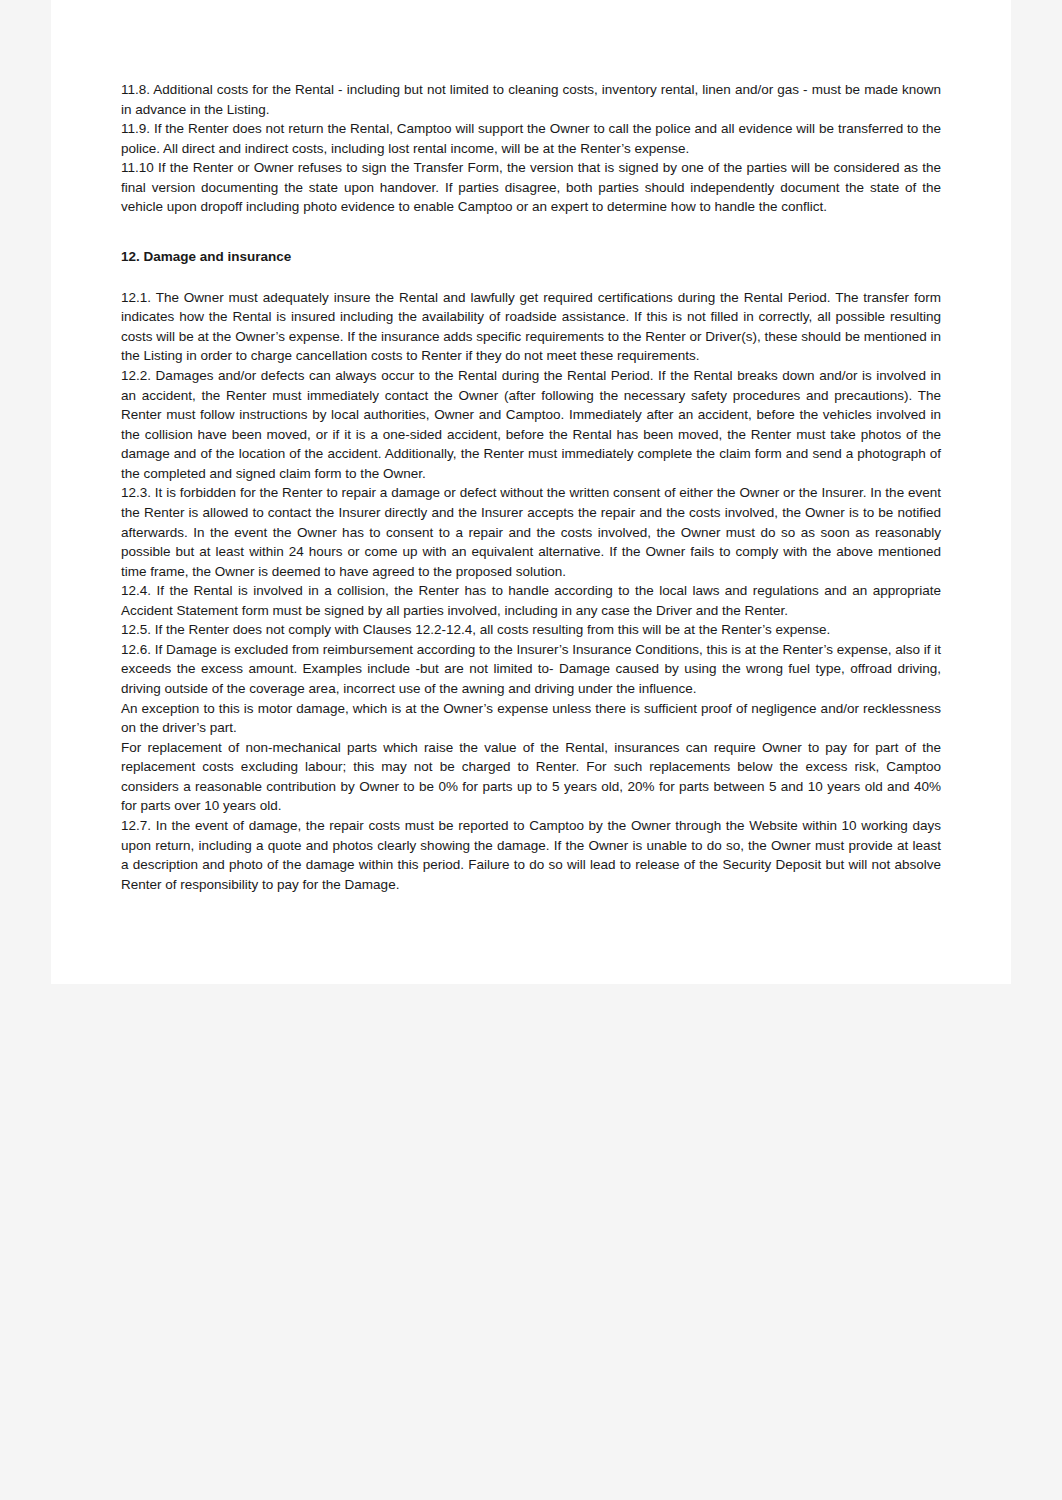11.8. Additional costs for the Rental - including but not limited to cleaning costs, inventory rental, linen and/or gas - must be made known in advance in the Listing.
11.9. If the Renter does not return the Rental, Camptoo will support the Owner to call the police and all evidence will be transferred to the police. All direct and indirect costs, including lost rental income, will be at the Renter’s expense.
11.10 If the Renter or Owner refuses to sign the Transfer Form, the version that is signed by one of the parties will be considered as the final version documenting the state upon handover. If parties disagree, both parties should independently document the state of the vehicle upon dropoff including photo evidence to enable Camptoo or an expert to determine how to handle the conflict.
12. Damage and insurance
12.1. The Owner must adequately insure the Rental and lawfully get required certifications during the Rental Period. The transfer form indicates how the Rental is insured including the availability of roadside assistance. If this is not filled in correctly, all possible resulting costs will be at the Owner’s expense. If the insurance adds specific requirements to the Renter or Driver(s), these should be mentioned in the Listing in order to charge cancellation costs to Renter if they do not meet these requirements.
12.2. Damages and/or defects can always occur to the Rental during the Rental Period. If the Rental breaks down and/or is involved in an accident, the Renter must immediately contact the Owner (after following the necessary safety procedures and precautions). The Renter must follow instructions by local authorities, Owner and Camptoo. Immediately after an accident, before the vehicles involved in the collision have been moved, or if it is a one-sided accident, before the Rental has been moved, the Renter must take photos of the damage and of the location of the accident. Additionally, the Renter must immediately complete the claim form and send a photograph of the completed and signed claim form to the Owner.
12.3. It is forbidden for the Renter to repair a damage or defect without the written consent of either the Owner or the Insurer. In the event the Renter is allowed to contact the Insurer directly and the Insurer accepts the repair and the costs involved, the Owner is to be notified afterwards. In the event the Owner has to consent to a repair and the costs involved, the Owner must do so as soon as reasonably possible but at least within 24 hours or come up with an equivalent alternative. If the Owner fails to comply with the above mentioned time frame, the Owner is deemed to have agreed to the proposed solution.
12.4. If the Rental is involved in a collision, the Renter has to handle according to the local laws and regulations and an appropriate Accident Statement form must be signed by all parties involved, including in any case the Driver and the Renter.
12.5. If the Renter does not comply with Clauses 12.2-12.4, all costs resulting from this will be at the Renter’s expense.
12.6. If Damage is excluded from reimbursement according to the Insurer’s Insurance Conditions, this is at the Renter’s expense, also if it exceeds the excess amount. Examples include -but are not limited to- Damage caused by using the wrong fuel type, offroad driving, driving outside of the coverage area, incorrect use of the awning and driving under the influence.
An exception to this is motor damage, which is at the Owner’s expense unless there is sufficient proof of negligence and/or recklessness on the driver’s part.
For replacement of non-mechanical parts which raise the value of the Rental, insurances can require Owner to pay for part of the replacement costs excluding labour; this may not be charged to Renter. For such replacements below the excess risk, Camptoo considers a reasonable contribution by Owner to be 0% for parts up to 5 years old, 20% for parts between 5 and 10 years old and 40% for parts over 10 years old.
12.7. In the event of damage, the repair costs must be reported to Camptoo by the Owner through the Website within 10 working days upon return, including a quote and photos clearly showing the damage. If the Owner is unable to do so, the Owner must provide at least a description and photo of the damage within this period. Failure to do so will lead to release of the Security Deposit but will not absolve Renter of responsibility to pay for the Damage.